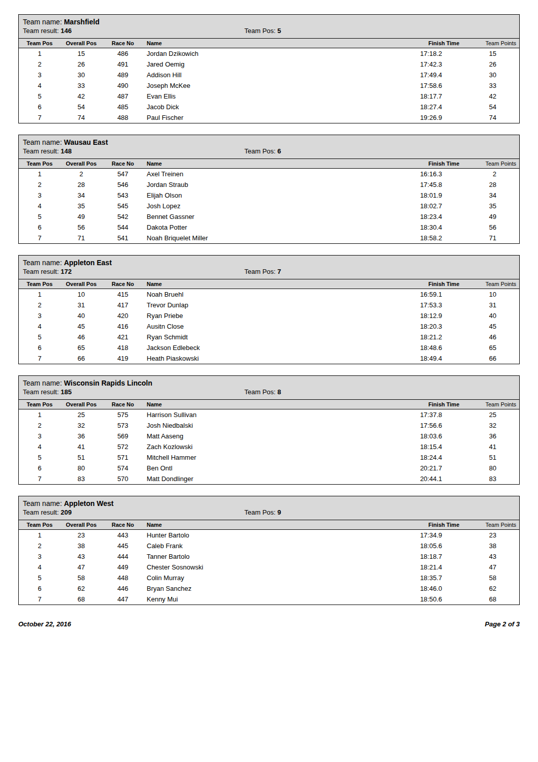Team name: Marshfield
Team result: 146 Team Pos: 5
| Team Pos | Overall Pos | Race No | Name | Finish Time | Team Points |
| --- | --- | --- | --- | --- | --- |
| 1 | 15 | 486 | Jordan Dzikowich | 17:18.2 | 15 |
| 2 | 26 | 491 | Jared Oemig | 17:42.3 | 26 |
| 3 | 30 | 489 | Addison Hill | 17:49.4 | 30 |
| 4 | 33 | 490 | Joseph McKee | 17:58.6 | 33 |
| 5 | 42 | 487 | Evan Ellis | 18:17.7 | 42 |
| 6 | 54 | 485 | Jacob Dick | 18:27.4 | 54 |
| 7 | 74 | 488 | Paul Fischer | 19:26.9 | 74 |
Team name: Wausau East
Team result: 148 Team Pos: 6
| Team Pos | Overall Pos | Race No | Name | Finish Time | Team Points |
| --- | --- | --- | --- | --- | --- |
| 1 | 2 | 547 | Axel Treinen | 16:16.3 | 2 |
| 2 | 28 | 546 | Jordan Straub | 17:45.8 | 28 |
| 3 | 34 | 543 | Elijah Olson | 18:01.9 | 34 |
| 4 | 35 | 545 | Josh Lopez | 18:02.7 | 35 |
| 5 | 49 | 542 | Bennet Gassner | 18:23.4 | 49 |
| 6 | 56 | 544 | Dakota Potter | 18:30.4 | 56 |
| 7 | 71 | 541 | Noah Briquelet Miller | 18:58.2 | 71 |
Team name: Appleton East
Team result: 172 Team Pos: 7
| Team Pos | Overall Pos | Race No | Name | Finish Time | Team Points |
| --- | --- | --- | --- | --- | --- |
| 1 | 10 | 415 | Noah Bruehl | 16:59.1 | 10 |
| 2 | 31 | 417 | Trevor Dunlap | 17:53.3 | 31 |
| 3 | 40 | 420 | Ryan Priebe | 18:12.9 | 40 |
| 4 | 45 | 416 | Ausitn Close | 18:20.3 | 45 |
| 5 | 46 | 421 | Ryan Schmidt | 18:21.2 | 46 |
| 6 | 65 | 418 | Jackson Edlebeck | 18:48.6 | 65 |
| 7 | 66 | 419 | Heath Piaskowski | 18:49.4 | 66 |
Team name: Wisconsin Rapids Lincoln
Team result: 185 Team Pos: 8
| Team Pos | Overall Pos | Race No | Name | Finish Time | Team Points |
| --- | --- | --- | --- | --- | --- |
| 1 | 25 | 575 | Harrison Sullivan | 17:37.8 | 25 |
| 2 | 32 | 573 | Josh Niedbalski | 17:56.6 | 32 |
| 3 | 36 | 569 | Matt Aaseng | 18:03.6 | 36 |
| 4 | 41 | 572 | Zach Kozlowski | 18:15.4 | 41 |
| 5 | 51 | 571 | Mitchell Hammer | 18:24.4 | 51 |
| 6 | 80 | 574 | Ben Ontl | 20:21.7 | 80 |
| 7 | 83 | 570 | Matt Dondlinger | 20:44.1 | 83 |
Team name: Appleton West
Team result: 209 Team Pos: 9
| Team Pos | Overall Pos | Race No | Name | Finish Time | Team Points |
| --- | --- | --- | --- | --- | --- |
| 1 | 23 | 443 | Hunter Bartolo | 17:34.9 | 23 |
| 2 | 38 | 445 | Caleb Frank | 18:05.6 | 38 |
| 3 | 43 | 444 | Tanner Bartolo | 18:18.7 | 43 |
| 4 | 47 | 449 | Chester Sosnowski | 18:21.4 | 47 |
| 5 | 58 | 448 | Colin Murray | 18:35.7 | 58 |
| 6 | 62 | 446 | Bryan Sanchez | 18:46.0 | 62 |
| 7 | 68 | 447 | Kenny Mui | 18:50.6 | 68 |
October 22, 2016 Page 2 of 3